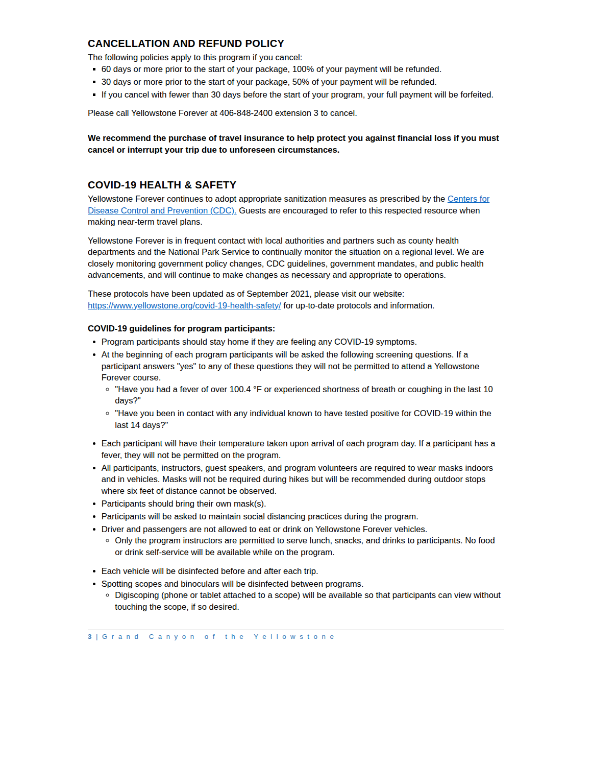CANCELLATION AND REFUND POLICY
The following policies apply to this program if you cancel:
60 days or more prior to the start of your package, 100% of your payment will be refunded.
30 days or more prior to the start of your package, 50% of your payment will be refunded.
If you cancel with fewer than 30 days before the start of your program, your full payment will be forfeited.
Please call Yellowstone Forever at 406-848-2400 extension 3 to cancel.
We recommend the purchase of travel insurance to help protect you against financial loss if you must cancel or interrupt your trip due to unforeseen circumstances.
COVID-19 HEALTH & SAFETY
Yellowstone Forever continues to adopt appropriate sanitization measures as prescribed by the Centers for Disease Control and Prevention (CDC). Guests are encouraged to refer to this respected resource when making near-term travel plans.
Yellowstone Forever is in frequent contact with local authorities and partners such as county health departments and the National Park Service to continually monitor the situation on a regional level. We are closely monitoring government policy changes, CDC guidelines, government mandates, and public health advancements, and will continue to make changes as necessary and appropriate to operations.
These protocols have been updated as of September 2021, please visit our website: https://www.yellowstone.org/covid-19-health-safety/ for up-to-date protocols and information.
COVID-19 guidelines for program participants:
Program participants should stay home if they are feeling any COVID-19 symptoms.
At the beginning of each program participants will be asked the following screening questions. If a participant answers "yes" to any of these questions they will not be permitted to attend a Yellowstone Forever course.
"Have you had a fever of over 100.4 °F or experienced shortness of breath or coughing in the last 10 days?"
"Have you been in contact with any individual known to have tested positive for COVID-19 within the last 14 days?"
Each participant will have their temperature taken upon arrival of each program day. If a participant has a fever, they will not be permitted on the program.
All participants, instructors, guest speakers, and program volunteers are required to wear masks indoors and in vehicles. Masks will not be required during hikes but will be recommended during outdoor stops where six feet of distance cannot be observed.
Participants should bring their own mask(s).
Participants will be asked to maintain social distancing practices during the program.
Driver and passengers are not allowed to eat or drink on Yellowstone Forever vehicles.
Only the program instructors are permitted to serve lunch, snacks, and drinks to participants. No food or drink self-service will be available while on the program.
Each vehicle will be disinfected before and after each trip.
Spotting scopes and binoculars will be disinfected between programs.
Digiscoping (phone or tablet attached to a scope) will be available so that participants can view without touching the scope, if so desired.
3 | G r a n d C a n y o n o f t h e Y e l l o w s t o n e